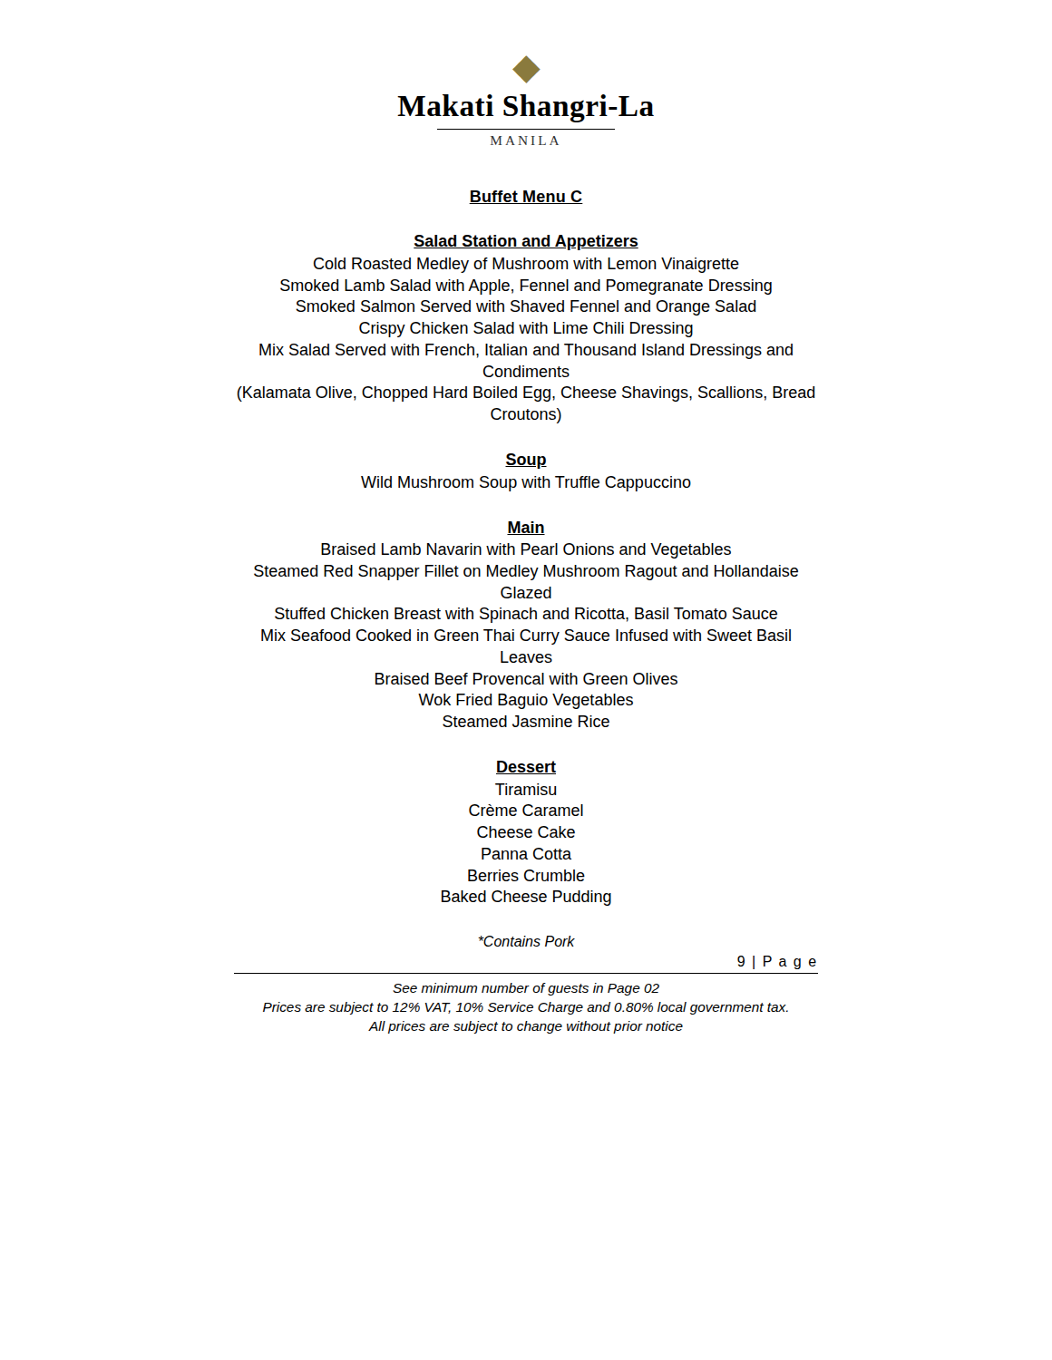◆
Makati Shangri-La
MANILA
Buffet Menu C
Salad Station and Appetizers
Cold Roasted Medley of Mushroom with Lemon Vinaigrette
Smoked Lamb Salad with Apple, Fennel and Pomegranate Dressing
Smoked Salmon Served with Shaved Fennel and Orange Salad
Crispy Chicken Salad with Lime Chili Dressing
Mix Salad Served with French, Italian and Thousand Island Dressings and Condiments
(Kalamata Olive, Chopped Hard Boiled Egg, Cheese Shavings, Scallions, Bread Croutons)
Soup
Wild Mushroom Soup with Truffle Cappuccino
Main
Braised Lamb Navarin with Pearl Onions and Vegetables
Steamed Red Snapper Fillet on Medley Mushroom Ragout and Hollandaise Glazed
Stuffed Chicken Breast with Spinach and Ricotta, Basil Tomato Sauce
Mix Seafood Cooked in Green Thai Curry Sauce Infused with Sweet Basil Leaves
Braised Beef Provencal with Green Olives
Wok Fried Baguio Vegetables
Steamed Jasmine Rice
Dessert
Tiramisu
Crème Caramel
Cheese Cake
Panna Cotta
Berries Crumble
Baked Cheese Pudding
*Contains Pork
9 | P a g e
See minimum number of guests in Page 02
Prices are subject to 12% VAT, 10% Service Charge and 0.80% local government tax.
All prices are subject to change without prior notice